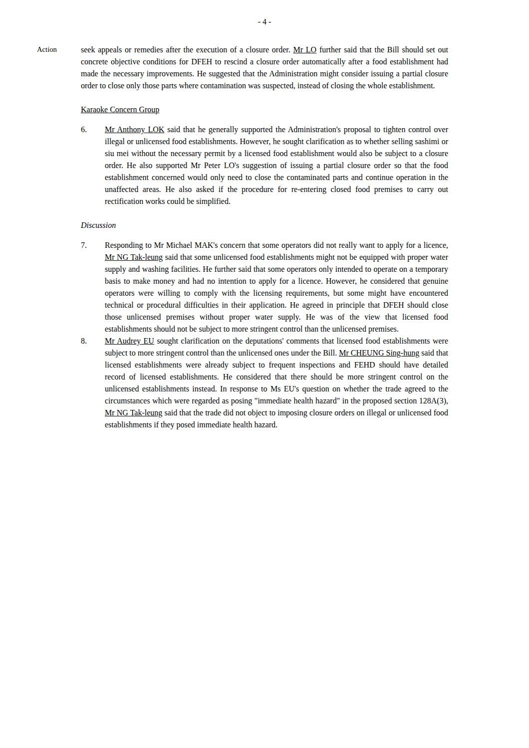- 4 -
Action
seek appeals or remedies after the execution of a closure order. Mr LO further said that the Bill should set out concrete objective conditions for DFEH to rescind a closure order automatically after a food establishment had made the necessary improvements. He suggested that the Administration might consider issuing a partial closure order to close only those parts where contamination was suspected, instead of closing the whole establishment.
Karaoke Concern Group
6.
Mr Anthony LOK said that he generally supported the Administration's proposal to tighten control over illegal or unlicensed food establishments. However, he sought clarification as to whether selling sashimi or siu mei without the necessary permit by a licensed food establishment would also be subject to a closure order. He also supported Mr Peter LO's suggestion of issuing a partial closure order so that the food establishment concerned would only need to close the contaminated parts and continue operation in the unaffected areas. He also asked if the procedure for re-entering closed food premises to carry out rectification works could be simplified.
Discussion
7.
Responding to Mr Michael MAK's concern that some operators did not really want to apply for a licence, Mr NG Tak-leung said that some unlicensed food establishments might not be equipped with proper water supply and washing facilities. He further said that some operators only intended to operate on a temporary basis to make money and had no intention to apply for a licence. However, he considered that genuine operators were willing to comply with the licensing requirements, but some might have encountered technical or procedural difficulties in their application. He agreed in principle that DFEH should close those unlicensed premises without proper water supply. He was of the view that licensed food establishments should not be subject to more stringent control than the unlicensed premises.
8.
Mr Audrey EU sought clarification on the deputations' comments that licensed food establishments were subject to more stringent control than the unlicensed ones under the Bill. Mr CHEUNG Sing-hung said that licensed establishments were already subject to frequent inspections and FEHD should have detailed record of licensed establishments. He considered that there should be more stringent control on the unlicensed establishments instead. In response to Ms EU's question on whether the trade agreed to the circumstances which were regarded as posing "immediate health hazard" in the proposed section 128A(3), Mr NG Tak-leung said that the trade did not object to imposing closure orders on illegal or unlicensed food establishments if they posed immediate health hazard.